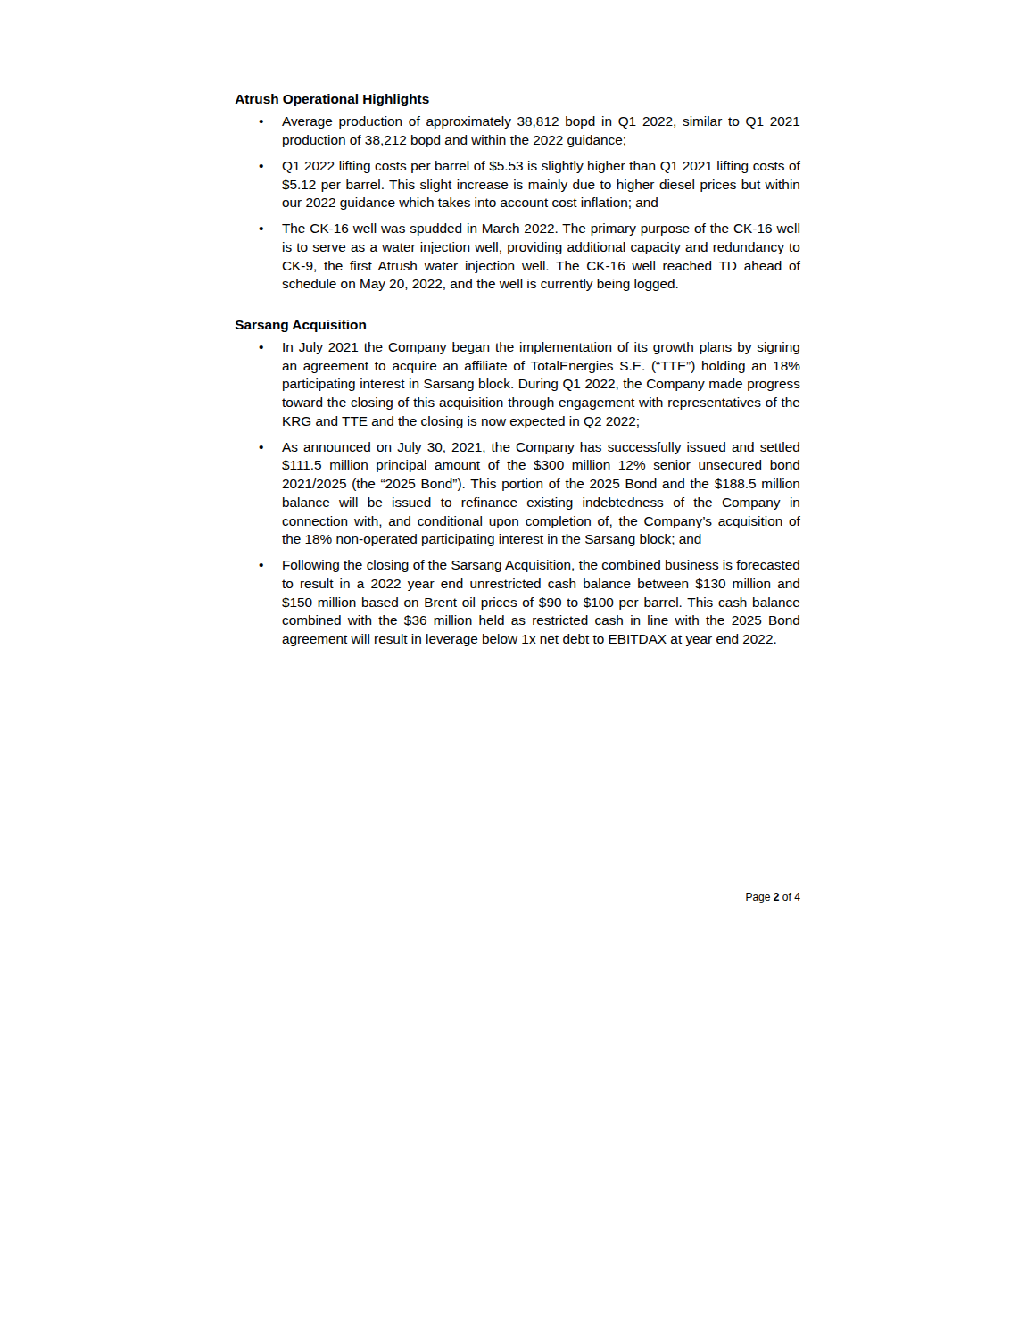Atrush Operational Highlights
Average production of approximately 38,812 bopd in Q1 2022, similar to Q1 2021 production of 38,212 bopd and within the 2022 guidance;
Q1 2022 lifting costs per barrel of $5.53 is slightly higher than Q1 2021 lifting costs of $5.12 per barrel. This slight increase is mainly due to higher diesel prices but within our 2022 guidance which takes into account cost inflation; and
The CK-16 well was spudded in March 2022. The primary purpose of the CK-16 well is to serve as a water injection well, providing additional capacity and redundancy to CK-9, the first Atrush water injection well. The CK-16 well reached TD ahead of schedule on May 20, 2022, and the well is currently being logged.
Sarsang Acquisition
In July 2021 the Company began the implementation of its growth plans by signing an agreement to acquire an affiliate of TotalEnergies S.E. (“TTE”) holding an 18% participating interest in Sarsang block. During Q1 2022, the Company made progress toward the closing of this acquisition through engagement with representatives of the KRG and TTE and the closing is now expected in Q2 2022;
As announced on July 30, 2021, the Company has successfully issued and settled $111.5 million principal amount of the $300 million 12% senior unsecured bond 2021/2025 (the “2025 Bond”). This portion of the 2025 Bond and the $188.5 million balance will be issued to refinance existing indebtedness of the Company in connection with, and conditional upon completion of, the Company’s acquisition of the 18% non-operated participating interest in the Sarsang block; and
Following the closing of the Sarsang Acquisition, the combined business is forecasted to result in a 2022 year end unrestricted cash balance between $130 million and $150 million based on Brent oil prices of $90 to $100 per barrel. This cash balance combined with the $36 million held as restricted cash in line with the 2025 Bond agreement will result in leverage below 1x net debt to EBITDAX at year end 2022.
Page 2 of 4